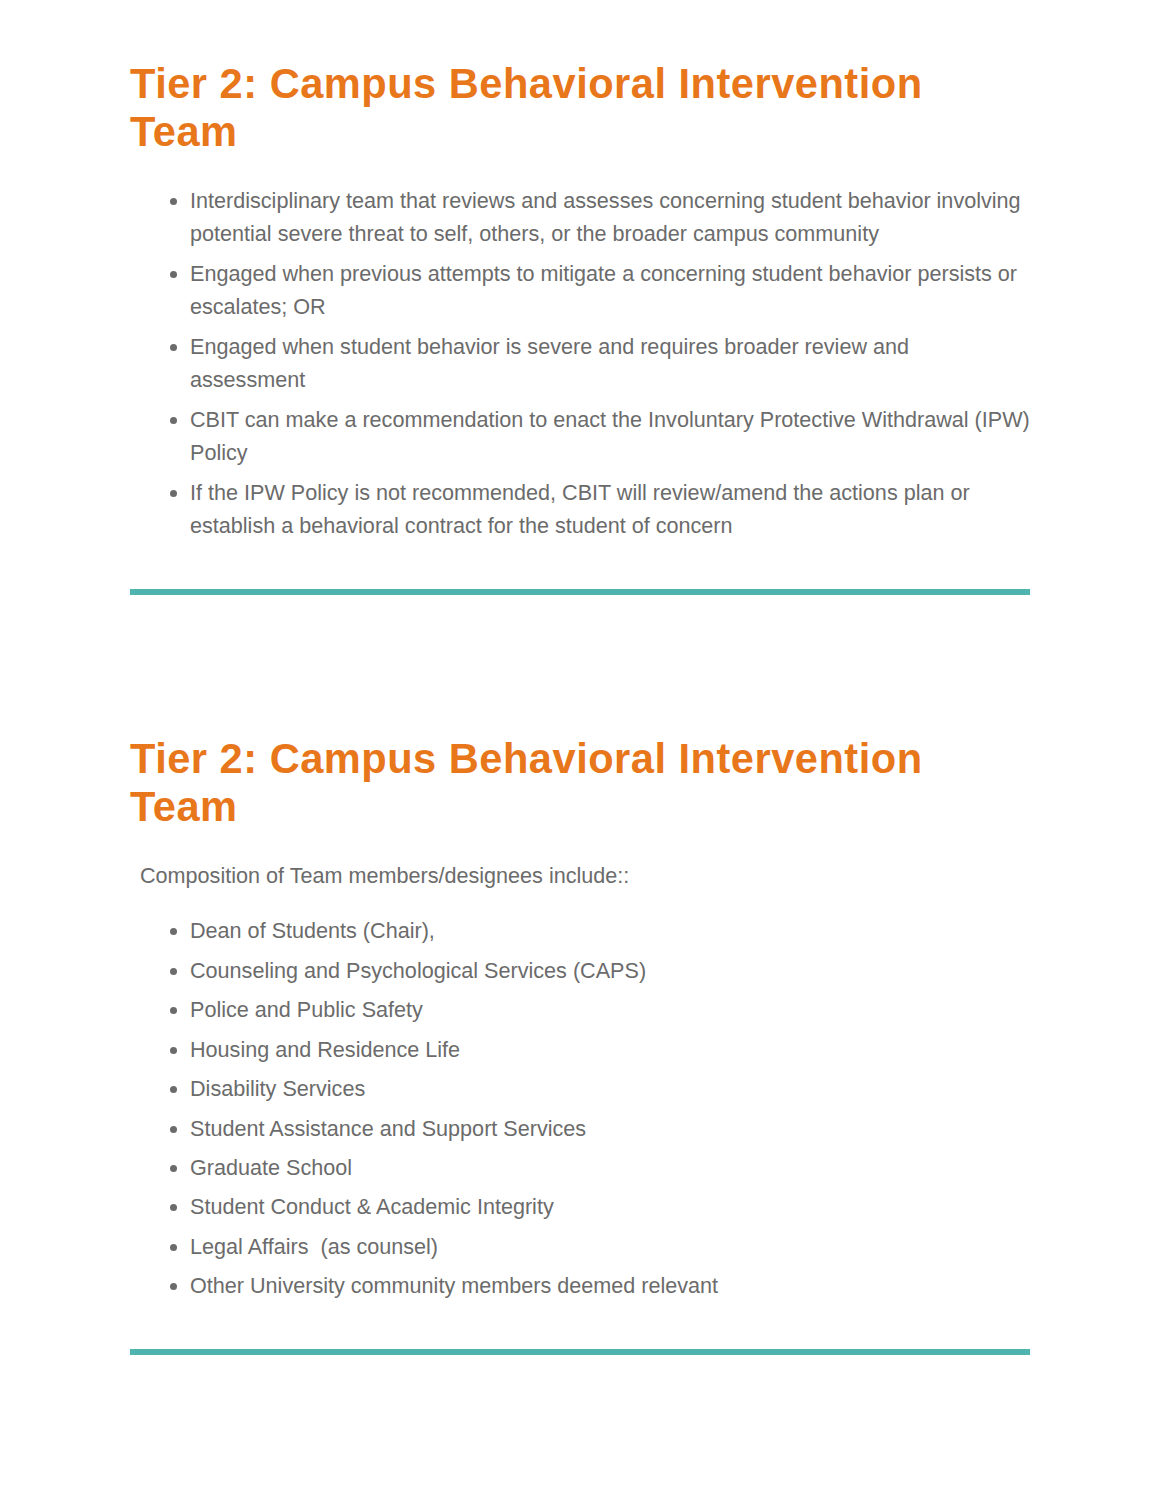Tier 2: Campus Behavioral Intervention Team
Interdisciplinary team that reviews and assesses concerning student behavior involving potential severe threat to self, others, or the broader campus community
Engaged when previous attempts to mitigate a concerning student behavior persists or escalates; OR
Engaged when student behavior is severe and requires broader review and assessment
CBIT can make a recommendation to enact the Involuntary Protective Withdrawal (IPW) Policy
If the IPW Policy is not recommended, CBIT will review/amend the actions plan or establish a behavioral contract for the student of concern
Tier 2: Campus Behavioral Intervention Team
Composition of Team members/designees include::
Dean of Students (Chair),
Counseling and Psychological Services (CAPS)
Police and Public Safety
Housing and Residence Life
Disability Services
Student Assistance and Support Services
Graduate School
Student Conduct & Academic Integrity
Legal Affairs (as counsel)
Other University community members deemed relevant